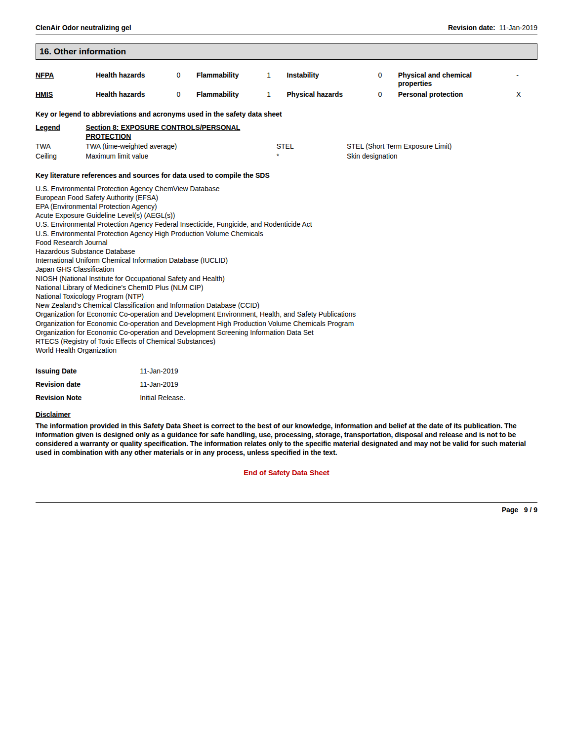ClenAir Odor neutralizing gel Revision date: 11-Jan-2019
16. Other information
| NFPA | Health hazards | 0 | Flammability | 1 | Instability | 0 | Physical and chemical properties | - |
| HMIS | Health hazards | 0 | Flammability | 1 | Physical hazards | 0 | Personal protection | X |
Key or legend to abbreviations and acronyms used in the safety data sheet
| Legend | Section 8: EXPOSURE CONTROLS/PERSONAL PROTECTION | | |
| TWA | TWA (time-weighted average) | STEL | STEL (Short Term Exposure Limit) |
| Ceiling | Maximum limit value | * | Skin designation |
Key literature references and sources for data used to compile the SDS
U.S. Environmental Protection Agency ChemView Database
European Food Safety Authority (EFSA)
EPA (Environmental Protection Agency)
Acute Exposure Guideline Level(s) (AEGL(s))
U.S. Environmental Protection Agency Federal Insecticide, Fungicide, and Rodenticide Act
U.S. Environmental Protection Agency High Production Volume Chemicals
Food Research Journal
Hazardous Substance Database
International Uniform Chemical Information Database (IUCLID)
Japan GHS Classification
NIOSH (National Institute for Occupational Safety and Health)
National Library of Medicine's ChemID Plus (NLM CIP)
National Toxicology Program (NTP)
New Zealand's Chemical Classification and Information Database (CCID)
Organization for Economic Co-operation and Development Environment, Health, and Safety Publications
Organization for Economic Co-operation and Development High Production Volume Chemicals Program
Organization for Economic Co-operation and Development Screening Information Data Set
RTECS (Registry of Toxic Effects of Chemical Substances)
World Health Organization
| Issuing Date | 11-Jan-2019 |
| Revision date | 11-Jan-2019 |
| Revision Note | Initial Release. |
Disclaimer
The information provided in this Safety Data Sheet is correct to the best of our knowledge, information and belief at the date of its publication. The information given is designed only as a guidance for safe handling, use, processing, storage, transportation, disposal and release and is not to be considered a warranty or quality specification. The information relates only to the specific material designated and may not be valid for such material used in combination with any other materials or in any process, unless specified in the text.
End of Safety Data Sheet
Page 9 / 9